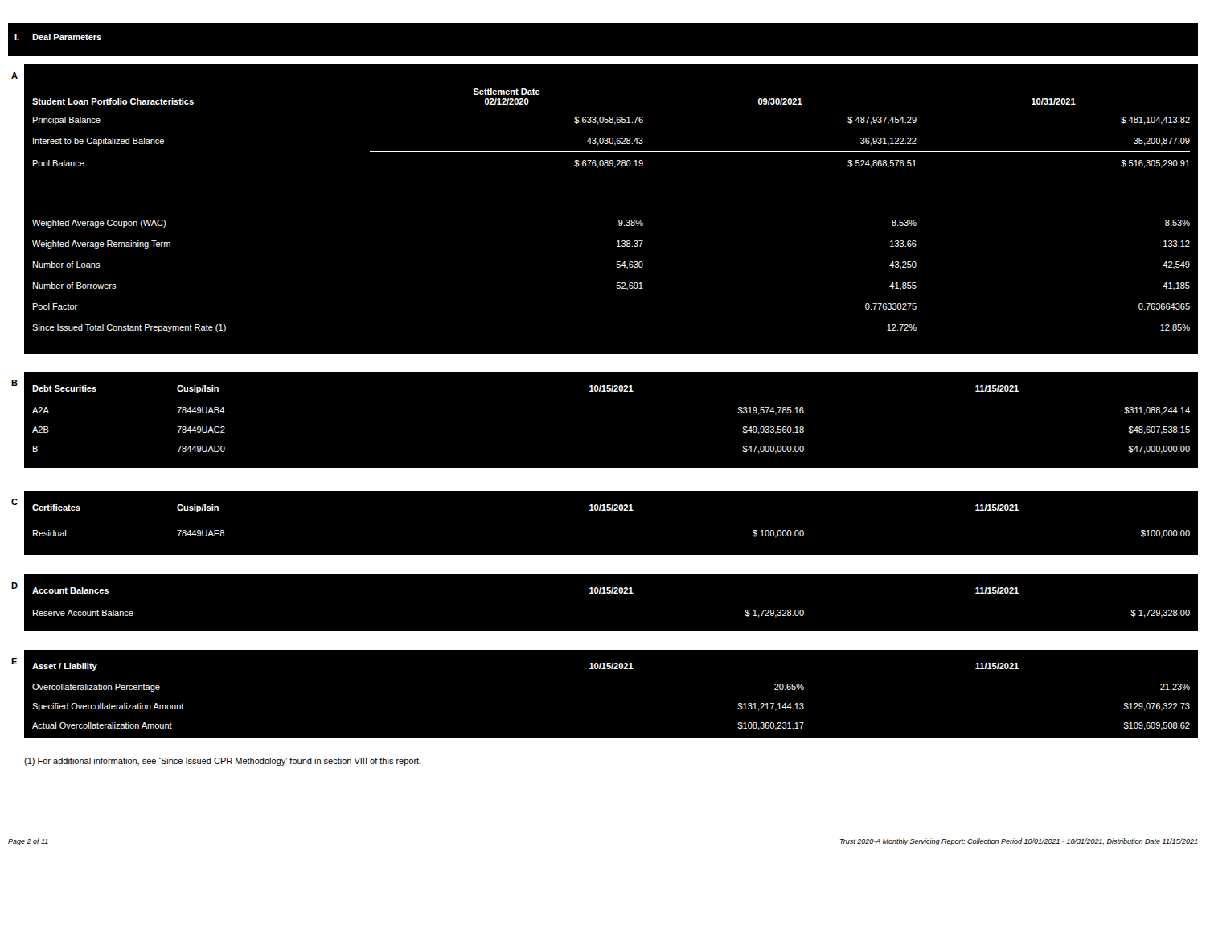I. Deal Parameters
A
| Student Loan Portfolio Characteristics | Settlement Date 02/12/2020 | 09/30/2021 | 10/31/2021 |
| Principal Balance | $ 633,058,651.76 | $ 487,937,454.29 | $ 481,104,413.82 |
| Interest to be Capitalized Balance | 43,030,628.43 | 36,931,122.22 | 35,200,877.09 |
| Pool Balance | $ 676,089,280.19 | $ 524,868,576.51 | $ 516,305,290.91 |
| Weighted Average Coupon (WAC) | 9.38% | 8.53% | 8.53% |
| Weighted Average Remaining Term | 138.37 | 133.66 | 133.12 |
| Number of Loans | 54,630 | 43,250 | 42,549 |
| Number of Borrowers | 52,691 | 41,855 | 41,185 |
| Pool Factor | | 0.776330275 | 0.763664365 |
| Since Issued Total Constant Prepayment Rate (1) | | 12.72% | 12.85% |
B
| Debt Securities | Cusip/Isin | 10/15/2021 | 11/15/2021 |
| A2A | 78449UAB4 | $319,574,785.16 | $311,088,244.14 |
| A2B | 78449UAC2 | $49,933,560.18 | $48,607,538.15 |
| B | 78449UAD0 | $47,000,000.00 | $47,000,000.00 |
C
| Certificates | Cusip/Isin | 10/15/2021 | 11/15/2021 |
| Residual | 78449UAE8 | $ 100,000.00 | $100,000.00 |
D
| Account Balances | 10/15/2021 | 11/15/2021 |
| Reserve Account Balance | $ 1,729,328.00 | $ 1,729,328.00 |
E
| Asset / Liability | 10/15/2021 | 11/15/2021 |
| Overcollateralization Percentage | 20.65% | 21.23% |
| Specified Overcollateralization Amount | $131,217,144.13 | $129,076,322.73 |
| Actual Overcollateralization Amount | $108,360,231.17 | $109,609,508.62 |
(1) For additional information, see ‘Since Issued CPR Methodology’ found in section VIII of this report.
Page 2 of 11
Trust 2020-A Monthly Servicing Report: Collection Period 10/01/2021 - 10/31/2021, Distribution Date 11/15/2021